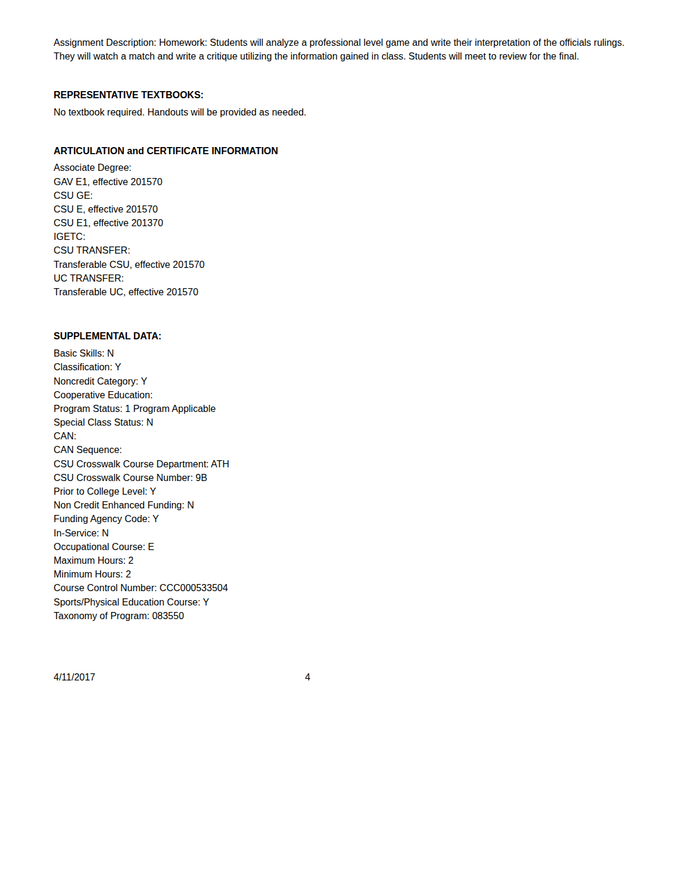Assignment Description: Homework: Students will analyze a professional level game and write their interpretation of the officials rulings. They will watch a match and write a critique utilizing the information gained in class. Students will meet to review for the final.
REPRESENTATIVE TEXTBOOKS:
No textbook required. Handouts will be provided as needed.
ARTICULATION and CERTIFICATE INFORMATION
Associate Degree:
GAV E1, effective 201570
CSU GE:
CSU E, effective 201570
CSU E1, effective 201370
IGETC:
CSU TRANSFER:
Transferable CSU, effective 201570
UC TRANSFER:
Transferable UC, effective 201570
SUPPLEMENTAL DATA:
Basic Skills: N
Classification: Y
Noncredit Category: Y
Cooperative Education:
Program Status: 1 Program Applicable
Special Class Status: N
CAN:
CAN Sequence:
CSU Crosswalk Course Department: ATH
CSU Crosswalk Course Number: 9B
Prior to College Level: Y
Non Credit Enhanced Funding: N
Funding Agency Code: Y
In-Service: N
Occupational Course: E
Maximum Hours: 2
Minimum Hours: 2
Course Control Number: CCC000533504
Sports/Physical Education Course: Y
Taxonomy of Program: 083550
4/11/2017 4